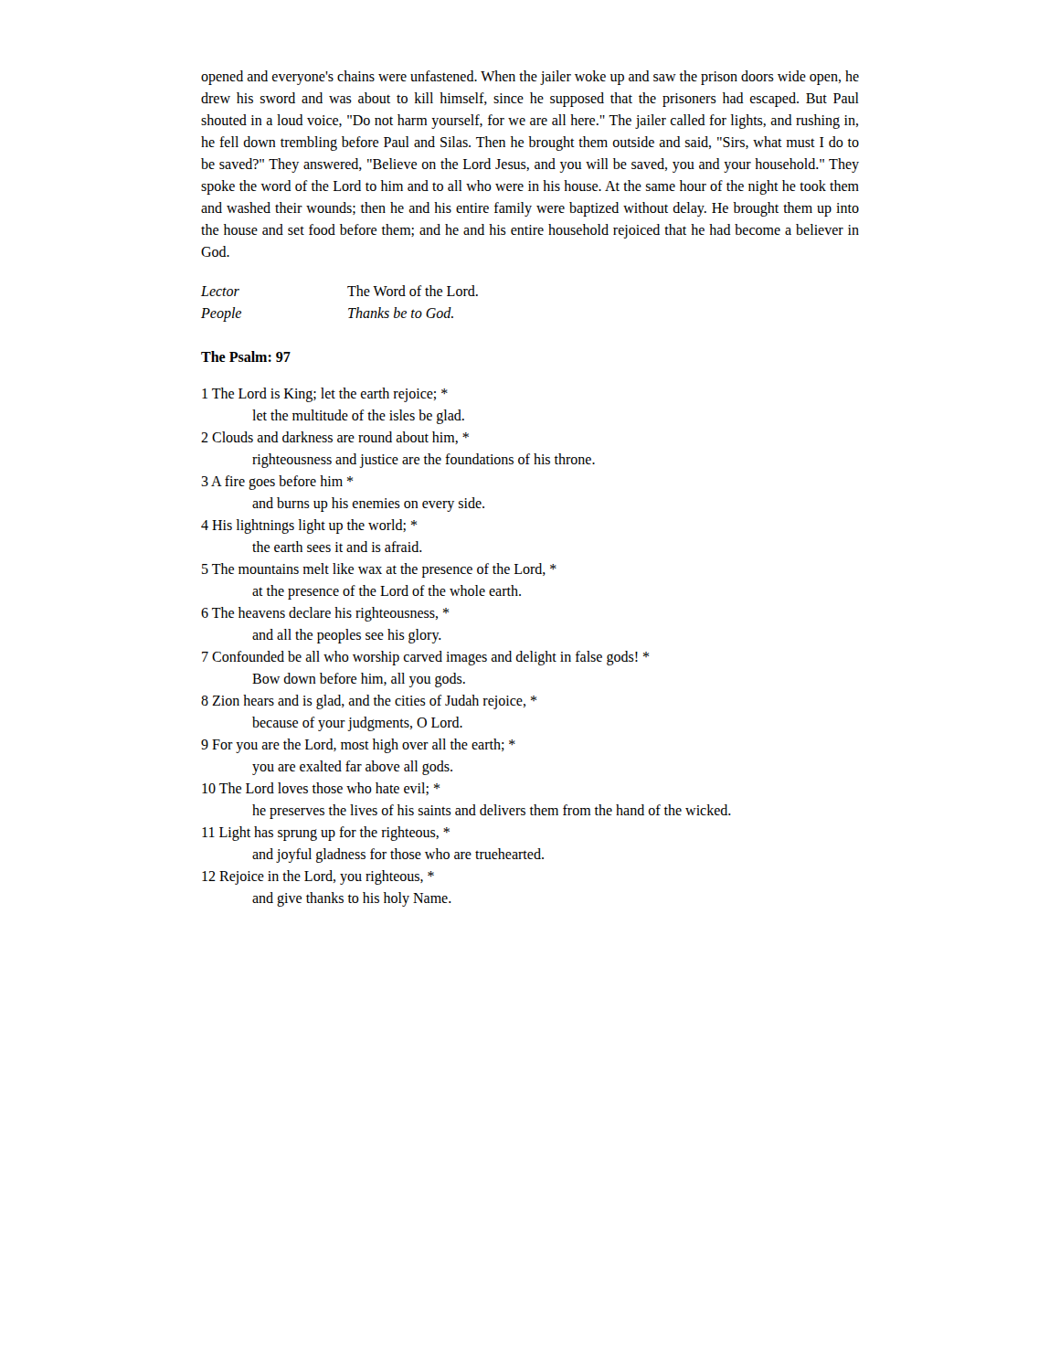opened and everyone's chains were unfastened. When the jailer woke up and saw the prison doors wide open, he drew his sword and was about to kill himself, since he supposed that the prisoners had escaped. But Paul shouted in a loud voice, "Do not harm yourself, for we are all here." The jailer called for lights, and rushing in, he fell down trembling before Paul and Silas. Then he brought them outside and said, "Sirs, what must I do to be saved?" They answered, "Believe on the Lord Jesus, and you will be saved, you and your household." They spoke the word of the Lord to him and to all who were in his house. At the same hour of the night he took them and washed their wounds; then he and his entire family were baptized without delay. He brought them up into the house and set food before them; and he and his entire household rejoiced that he had become a believer in God.
| Lector | The Word of the Lord. |
| People | Thanks be to God. |
The Psalm: 97
1 The Lord is King; let the earth rejoice; *
let the multitude of the isles be glad.
2 Clouds and darkness are round about him, *
righteousness and justice are the foundations of his throne.
3 A fire goes before him *
and burns up his enemies on every side.
4 His lightnings light up the world; *
the earth sees it and is afraid.
5 The mountains melt like wax at the presence of the Lord, *
at the presence of the Lord of the whole earth.
6 The heavens declare his righteousness, *
and all the peoples see his glory.
7 Confounded be all who worship carved images and delight in false gods! *
Bow down before him, all you gods.
8 Zion hears and is glad, and the cities of Judah rejoice, *
because of your judgments, O Lord.
9 For you are the Lord, most high over all the earth; *
you are exalted far above all gods.
10 The Lord loves those who hate evil; *
he preserves the lives of his saints and delivers them from the hand of the wicked.
11 Light has sprung up for the righteous, *
and joyful gladness for those who are truehearted.
12 Rejoice in the Lord, you righteous, *
and give thanks to his holy Name.